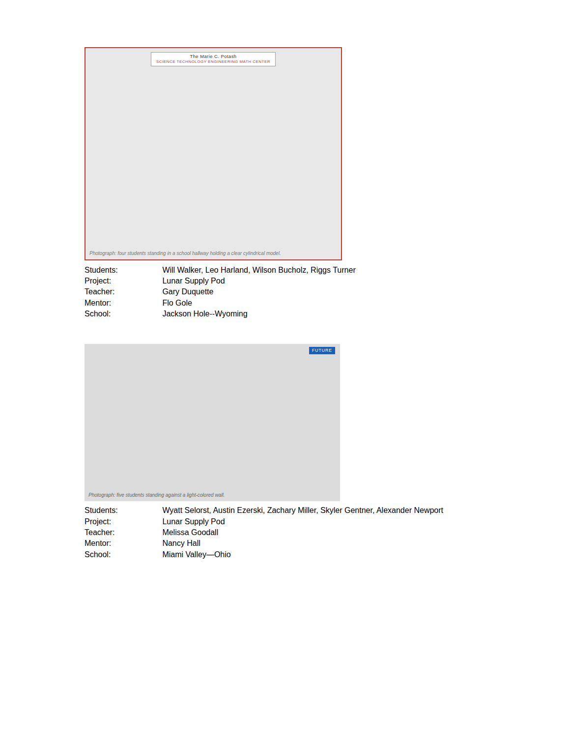The Marie C. Potash SCIENCE TECHNOLOGY ENGINEERING MATH CENTER
Photograph: four students standing in a school hallway holding a clear cylindrical model.
| Students: | Will Walker, Leo Harland, Wilson Bucholz, Riggs Turner |
| Project: | Lunar Supply Pod |
| Teacher: | Gary Duquette |
| Mentor: | Flo Gole |
| School: | Jackson Hole--Wyoming |
FUTURE
Photograph: five students standing against a light-colored wall.
| Students: | Wyatt Selorst, Austin Ezerski, Zachary Miller, Skyler Gentner, Alexander Newport |
| Project: | Lunar Supply Pod |
| Teacher: | Melissa Goodall |
| Mentor: | Nancy Hall |
| School: | Miami Valley—Ohio |